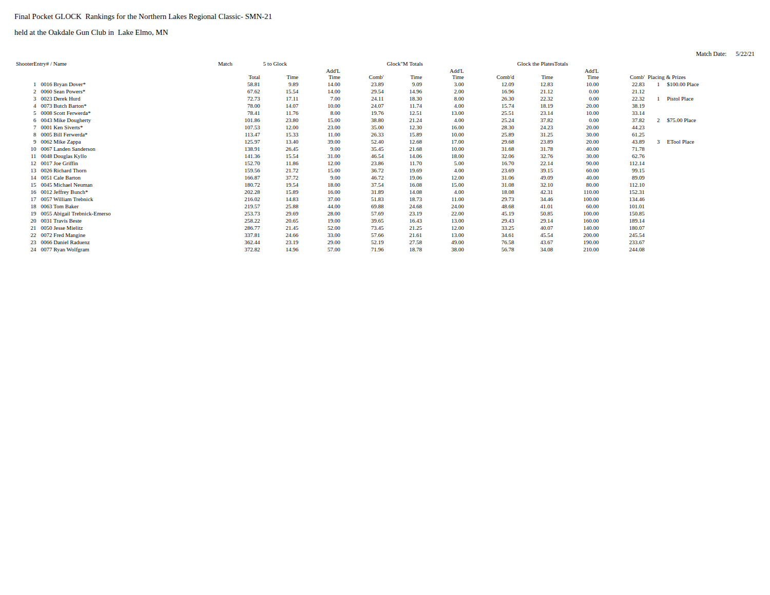Final Pocket GLOCK Rankings for the Northern Lakes Regional Classic- SMN-21
held at the Oakdale Gun Club in Lake Elmo, MN
Match Date: 5/22/21
| ShooterEntry# / Name | Match | 5 to Glock | Glock"M Totals | Glock the PlatesTotals | |
| --- | --- | --- | --- | --- | --- |
| | | Total | Time | Add'L Time | Comb' | Time | Add'L Time | Comb'd | Time | Add'L Time | Comb' | Placing & Prizes |
| 1 | 0016 Bryan Dover* | 58.81 | 9.89 | 14.00 | 23.89 | 9.09 | 3.00 | 12.09 | 12.83 | 10.00 | 22.83 | 1 | $100.00 Place |
| 2 | 0060 Sean Powers* | 67.62 | 15.54 | 14.00 | 29.54 | 14.96 | 2.00 | 16.96 | 21.12 | 0.00 | 21.12 | | |
| 3 | 0023 Derek Hurd | 72.73 | 17.11 | 7.00 | 24.11 | 18.30 | 8.00 | 26.30 | 22.32 | 0.00 | 22.32 | 1 | Pistol Place |
| 4 | 0073 Butch Barton* | 78.00 | 14.07 | 10.00 | 24.07 | 11.74 | 4.00 | 15.74 | 18.19 | 20.00 | 38.19 | | |
| 5 | 0008 Scott Ferwerda* | 78.41 | 11.76 | 8.00 | 19.76 | 12.51 | 13.00 | 25.51 | 23.14 | 10.00 | 33.14 | | |
| 6 | 0043 Mike Dougherty | 101.86 | 23.80 | 15.00 | 38.80 | 21.24 | 4.00 | 25.24 | 37.82 | 0.00 | 37.82 | 2 | $75.00 Place |
| 7 | 0001 Ken Siverts* | 107.53 | 12.00 | 23.00 | 35.00 | 12.30 | 16.00 | 28.30 | 24.23 | 20.00 | 44.23 | | |
| 8 | 0005 Bill Ferwerda* | 113.47 | 15.33 | 11.00 | 26.33 | 15.89 | 10.00 | 25.89 | 31.25 | 30.00 | 61.25 | | |
| 9 | 0062 Mike Zappa | 125.97 | 13.40 | 39.00 | 52.40 | 12.68 | 17.00 | 29.68 | 23.89 | 20.00 | 43.89 | 3 | ETool Place |
| 10 | 0067 Landen Sanderson | 138.91 | 26.45 | 9.00 | 35.45 | 21.68 | 10.00 | 31.68 | 31.78 | 40.00 | 71.78 | | |
| 11 | 0048 Douglas Kyllo | 141.36 | 15.54 | 31.00 | 46.54 | 14.06 | 18.00 | 32.06 | 32.76 | 30.00 | 62.76 | | |
| 12 | 0017 Joe Griffin | 152.70 | 11.86 | 12.00 | 23.86 | 11.70 | 5.00 | 16.70 | 22.14 | 90.00 | 112.14 | | |
| 13 | 0026 Richard Thorn | 159.56 | 21.72 | 15.00 | 36.72 | 19.69 | 4.00 | 23.69 | 39.15 | 60.00 | 99.15 | | |
| 14 | 0051 Cale Barton | 166.87 | 37.72 | 9.00 | 46.72 | 19.06 | 12.00 | 31.06 | 49.09 | 40.00 | 89.09 | | |
| 15 | 0045 Michael Neuman | 180.72 | 19.54 | 18.00 | 37.54 | 16.08 | 15.00 | 31.08 | 32.10 | 80.00 | 112.10 | | |
| 16 | 0012 Jeffrey Bunch* | 202.28 | 15.89 | 16.00 | 31.89 | 14.08 | 4.00 | 18.08 | 42.31 | 110.00 | 152.31 | | |
| 17 | 0057 William Trebnick | 216.02 | 14.83 | 37.00 | 51.83 | 18.73 | 11.00 | 29.73 | 34.46 | 100.00 | 134.46 | | |
| 18 | 0063 Tom Baker | 219.57 | 25.88 | 44.00 | 69.88 | 24.68 | 24.00 | 48.68 | 41.01 | 60.00 | 101.01 | | |
| 19 | 0055 Abigail Trebnick-Emerso | 253.73 | 29.69 | 28.00 | 57.69 | 23.19 | 22.00 | 45.19 | 50.85 | 100.00 | 150.85 | | |
| 20 | 0031 Travis Beste | 258.22 | 20.65 | 19.00 | 39.65 | 16.43 | 13.00 | 29.43 | 29.14 | 160.00 | 189.14 | | |
| 21 | 0050 Jesse Mielitz | 286.77 | 21.45 | 52.00 | 73.45 | 21.25 | 12.00 | 33.25 | 40.07 | 140.00 | 180.07 | | |
| 22 | 0072 Fred Mangine | 337.81 | 24.66 | 33.00 | 57.66 | 21.61 | 13.00 | 34.61 | 45.54 | 200.00 | 245.54 | | |
| 23 | 0066 Daniel Raduenz | 362.44 | 23.19 | 29.00 | 52.19 | 27.58 | 49.00 | 76.58 | 43.67 | 190.00 | 233.67 | | |
| 24 | 0077 Ryan Wolfgram | 372.82 | 14.96 | 57.00 | 71.96 | 18.78 | 38.00 | 56.78 | 34.08 | 210.00 | 244.08 | | |